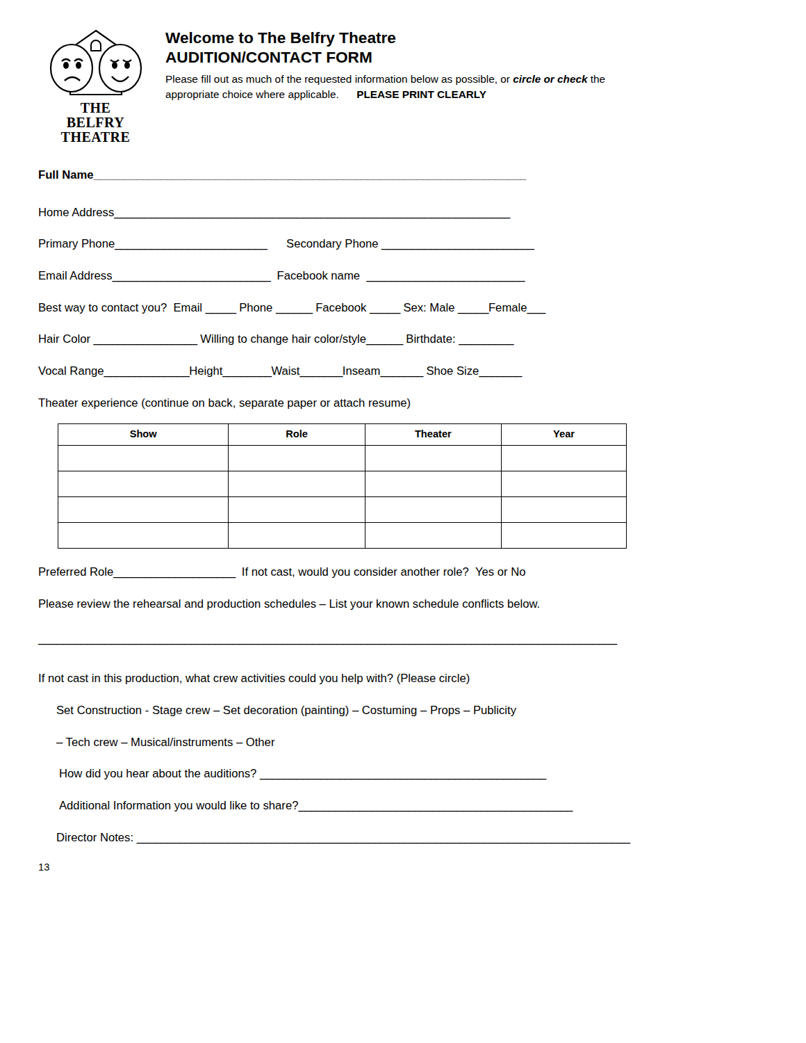THE
BELFRY
THEATRE
Welcome to The Belfry Theatre
AUDITION/CONTACT FORM
Please fill out as much of the requested information below as possible, or circle or check the appropriate choice where applicable. PLEASE PRINT CLEARLY
Full Name_______________________________________________________________________
Home Address_________________________________________________________________
Primary Phone_________________________ Secondary Phone _________________________
Email Address__________________________ Facebook name __________________________
Best way to contact you? Email _____ Phone ______ Facebook _____ Sex: Male _____Female___
Hair Color _________________ Willing to change hair color/style______ Birthdate: _________
Vocal Range______________Height________Waist_______Inseam_______ Shoe Size_______
Theater experience (continue on back, separate paper or attach resume)
| Show | Role | Theater | Year |
| --- | --- | --- | --- |
Preferred Role____________________ If not cast, would you consider another role? Yes or No
Please review the rehearsal and production schedules – List your known schedule conflicts below.
_______________________________________________________________________________________________
If not cast in this production, what crew activities could you help with? (Please circle)
Set Construction - Stage crew – Set decoration (painting) – Costuming – Props – Publicity
– Tech crew – Musical/instruments – Other
How did you hear about the auditions? _______________________________________________
Additional Information you would like to share?_____________________________________________
Director Notes: _________________________________________________________________________________
13